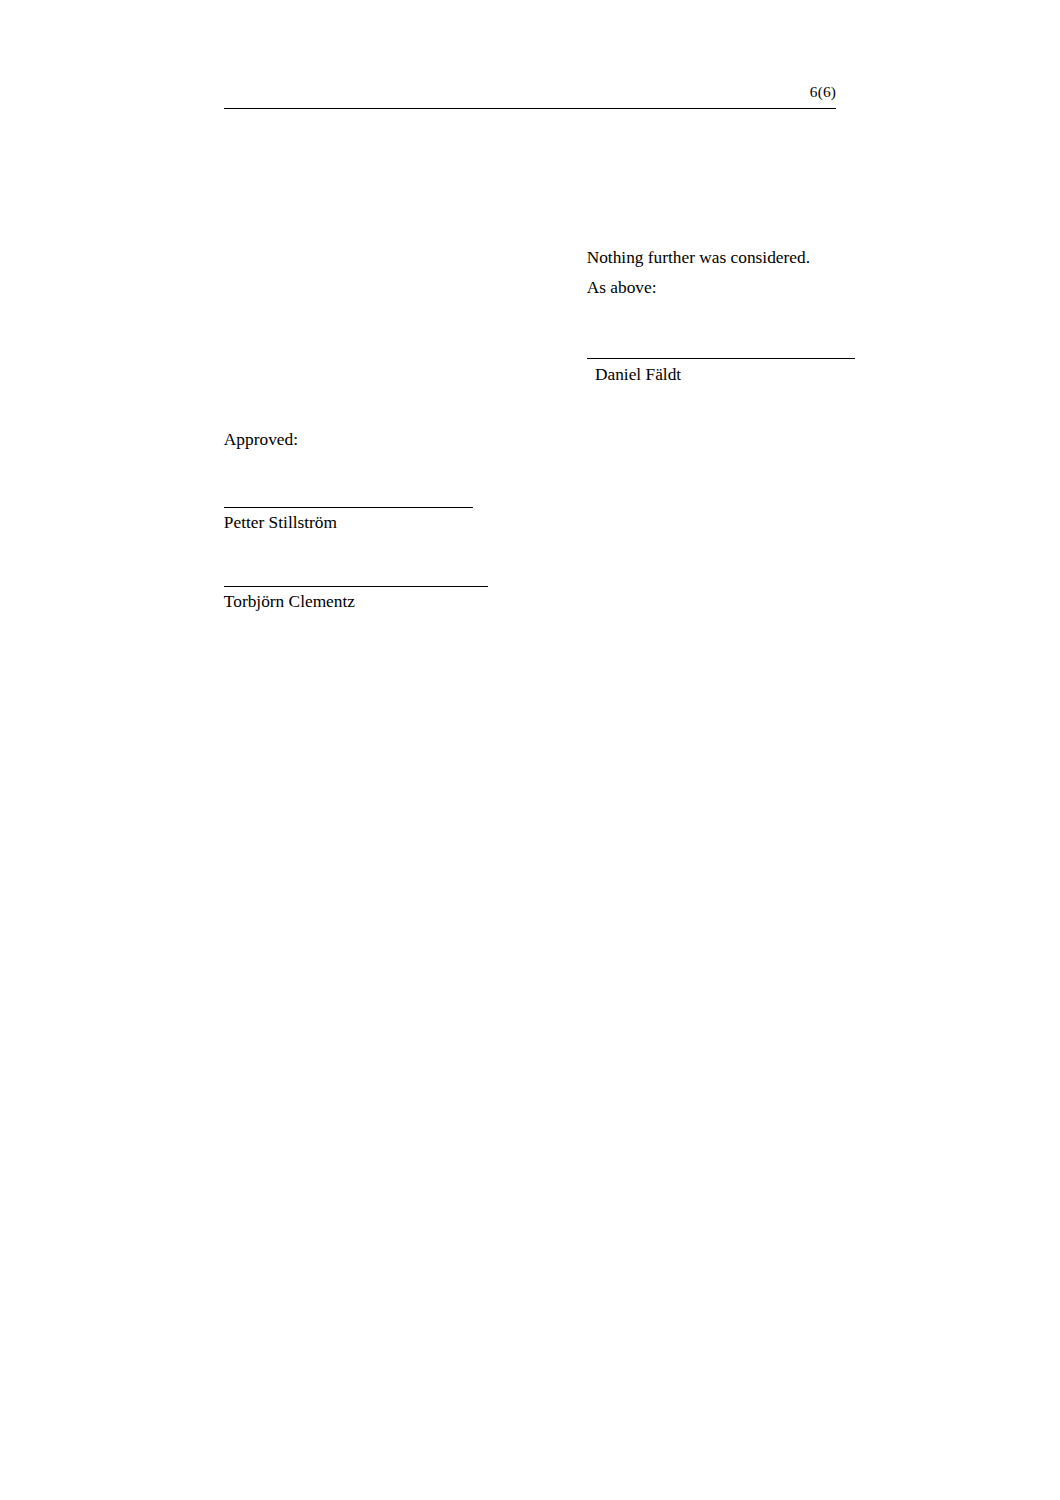6(6)
Nothing further was considered.
As above:
Daniel Fäldt
Approved:
Petter Stillström
Torbjörn Clementz